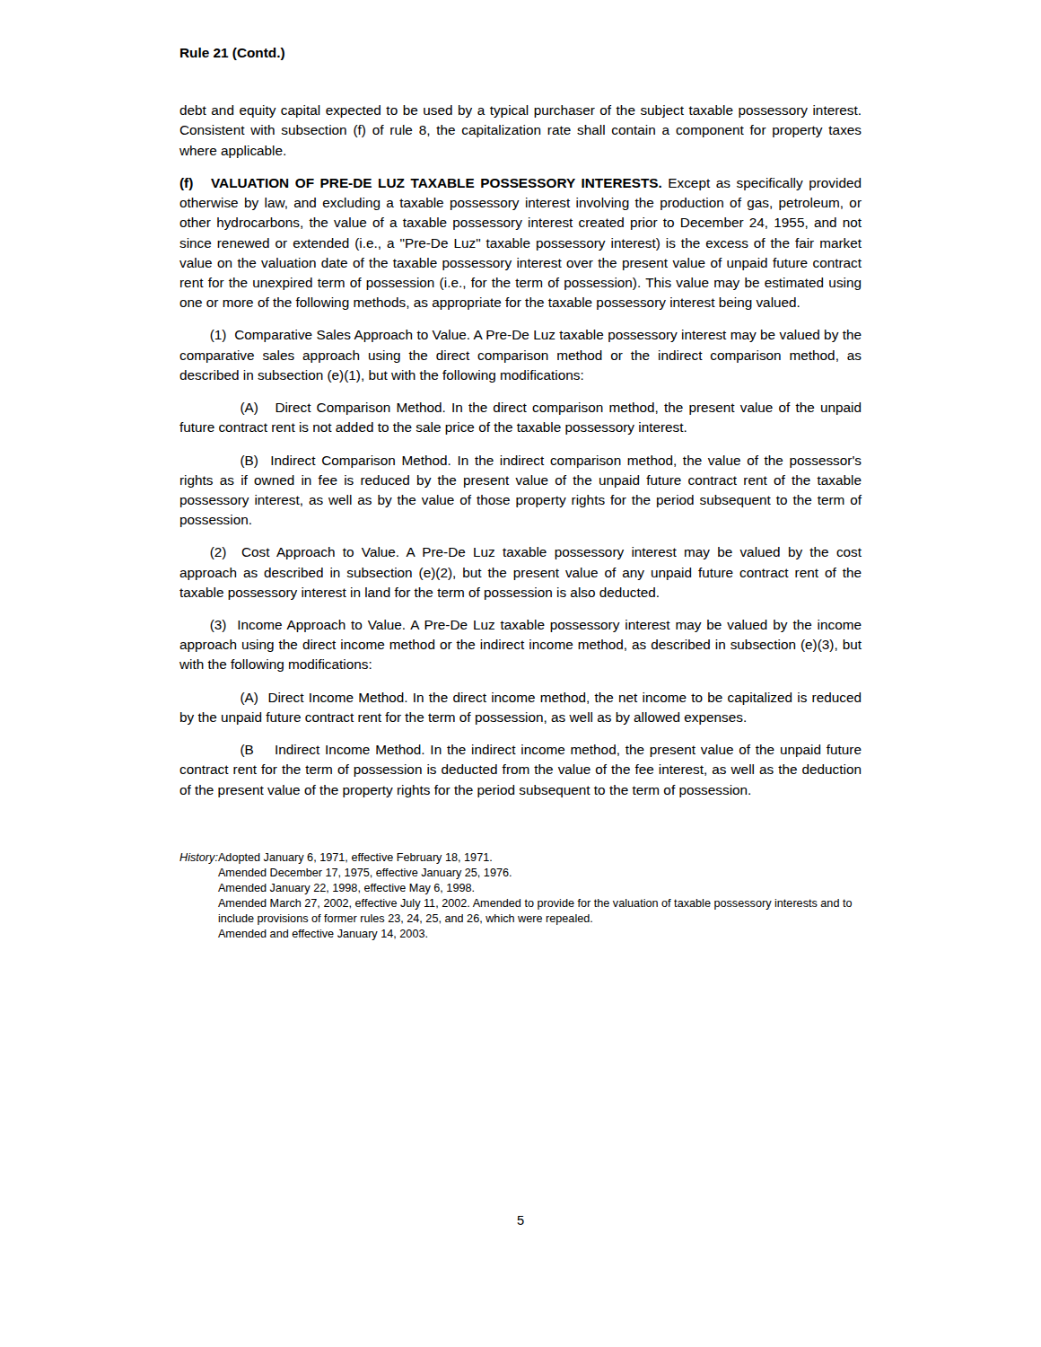Rule 21 (Contd.)
debt and equity capital expected to be used by a typical purchaser of the subject taxable possessory interest. Consistent with subsection (f) of rule 8, the capitalization rate shall contain a component for property taxes where applicable.
(f) VALUATION OF PRE-DE LUZ TAXABLE POSSESSORY INTERESTS. Except as specifically provided otherwise by law, and excluding a taxable possessory interest involving the production of gas, petroleum, or other hydrocarbons, the value of a taxable possessory interest created prior to December 24, 1955, and not since renewed or extended (i.e., a "Pre-De Luz" taxable possessory interest) is the excess of the fair market value on the valuation date of the taxable possessory interest over the present value of unpaid future contract rent for the unexpired term of possession (i.e., for the term of possession). This value may be estimated using one or more of the following methods, as appropriate for the taxable possessory interest being valued.
(1) Comparative Sales Approach to Value. A Pre-De Luz taxable possessory interest may be valued by the comparative sales approach using the direct comparison method or the indirect comparison method, as described in subsection (e)(1), but with the following modifications:
(A) Direct Comparison Method. In the direct comparison method, the present value of the unpaid future contract rent is not added to the sale price of the taxable possessory interest.
(B) Indirect Comparison Method. In the indirect comparison method, the value of the possessor's rights as if owned in fee is reduced by the present value of the unpaid future contract rent of the taxable possessory interest, as well as by the value of those property rights for the period subsequent to the term of possession.
(2) Cost Approach to Value. A Pre-De Luz taxable possessory interest may be valued by the cost approach as described in subsection (e)(2), but the present value of any unpaid future contract rent of the taxable possessory interest in land for the term of possession is also deducted.
(3) Income Approach to Value. A Pre-De Luz taxable possessory interest may be valued by the income approach using the direct income method or the indirect income method, as described in subsection (e)(3), but with the following modifications:
(A) Direct Income Method. In the direct income method, the net income to be capitalized is reduced by the unpaid future contract rent for the term of possession, as well as by allowed expenses.
(B Indirect Income Method. In the indirect income method, the present value of the unpaid future contract rent for the term of possession is deducted from the value of the fee interest, as well as the deduction of the present value of the property rights for the period subsequent to the term of possession.
| History: | Adopted January 6, 1971, effective February 18, 1971. Amended December 17, 1975, effective January 25, 1976. Amended January 22, 1998, effective May 6, 1998. Amended March 27, 2002, effective July 11, 2002. Amended to provide for the valuation of taxable possessory interests and to include provisions of former rules 23, 24, 25, and 26, which were repealed. Amended and effective January 14, 2003. |
5